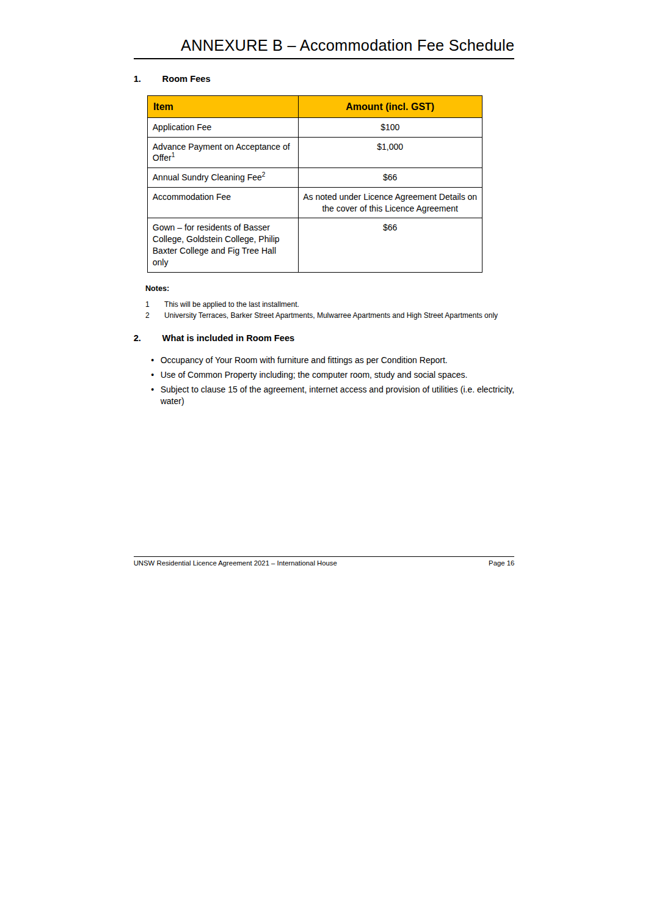ANNEXURE B – Accommodation Fee Schedule
1. Room Fees
| Item | Amount (incl. GST) |
| --- | --- |
| Application Fee | $100 |
| Advance Payment on Acceptance of Offer 1 | $1,000 |
| Annual Sundry Cleaning Fee 2 | $66 |
| Accommodation Fee | As noted under Licence Agreement Details on the cover of this Licence Agreement |
| Gown – for residents of Basser College, Goldstein College, Philip Baxter College and Fig Tree Hall only | $66 |
Notes:
1 This will be applied to the last installment.
2 University Terraces, Barker Street Apartments, Mulwarree Apartments and High Street Apartments only
2. What is included in Room Fees
Occupancy of Your Room with furniture and fittings as per Condition Report.
Use of Common Property including; the computer room, study and social spaces.
Subject to clause 15 of the agreement, internet access and provision of utilities (i.e. electricity, water)
UNSW Residential Licence Agreement 2021 – International House
Page 16